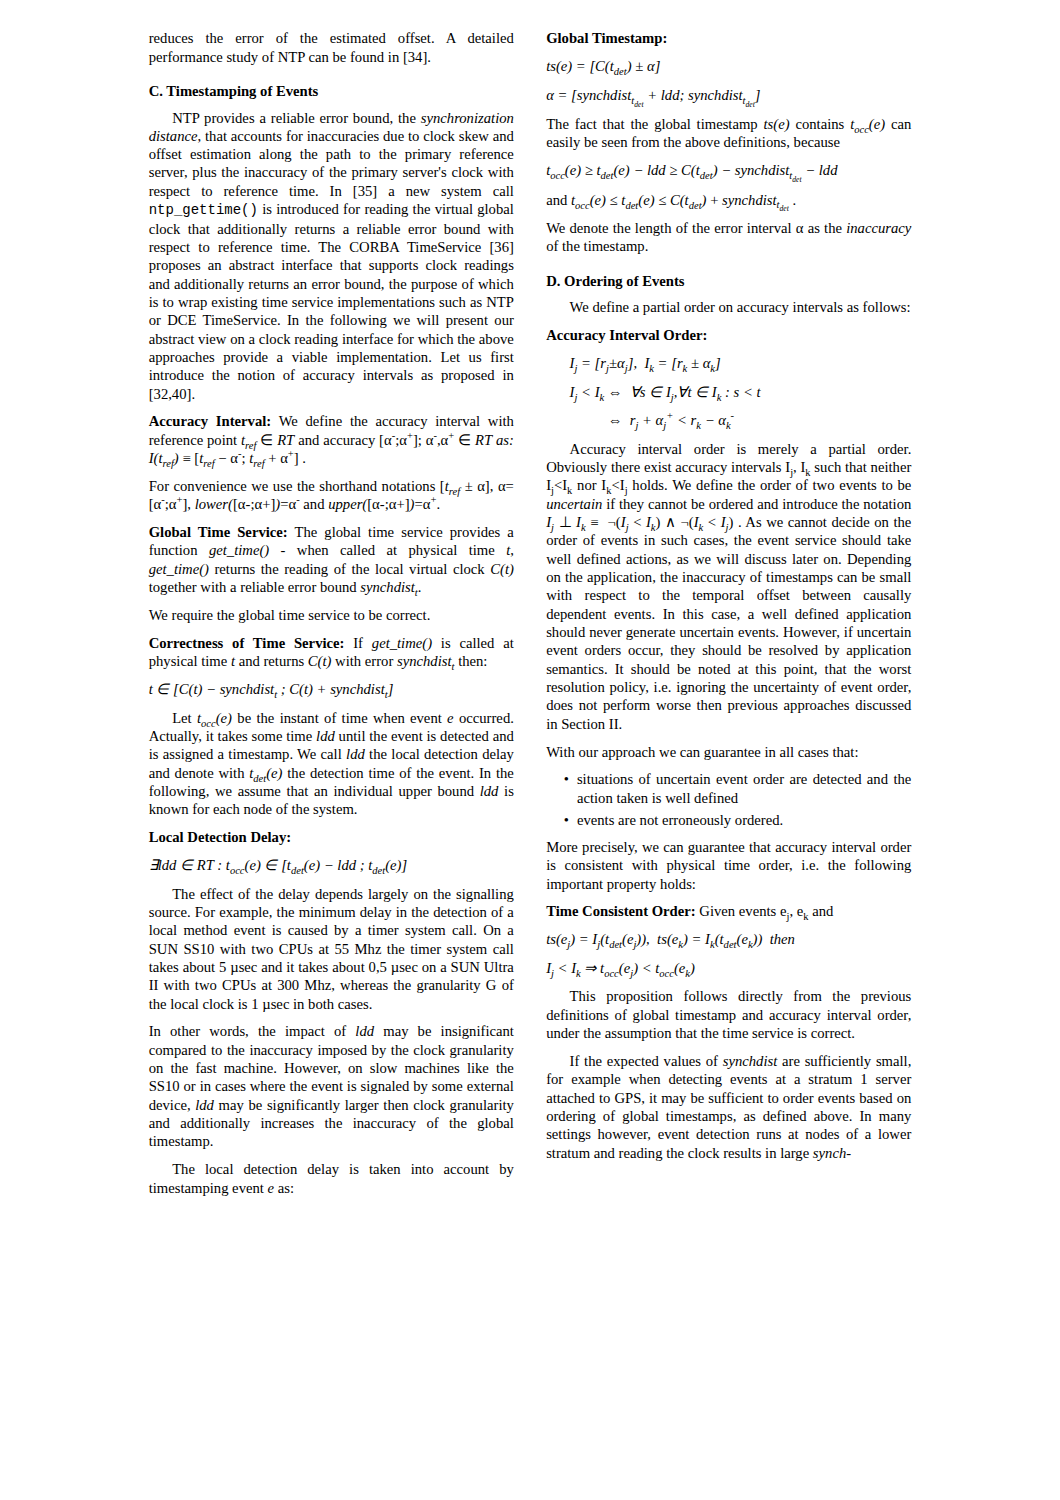reduces the error of the estimated offset. A detailed performance study of NTP can be found in [34].
C. Timestamping of Events
NTP provides a reliable error bound, the synchronization distance, that accounts for inaccuracies due to clock skew and offset estimation along the path to the primary reference server, plus the inaccuracy of the primary server's clock with respect to reference time. In [35] a new system call ntp_gettime() is introduced for reading the virtual global clock that additionally returns a reliable error bound with respect to reference time. The CORBA TimeService [36] proposes an abstract interface that supports clock readings and additionally returns an error bound, the purpose of which is to wrap existing time service implementations such as NTP or DCE TimeService. In the following we will present our abstract view on a clock reading interface for which the above approaches provide a viable implementation. Let us first introduce the notion of accuracy intervals as proposed in [32,40].
Accuracy Interval: We define the accuracy interval with reference point tref ∈ RT and accuracy [α-;α+]; α-,α+ ∈ RT as: I(tref) ≡ [tref − α-; tref + α+] .
For convenience we use the shorthand notations [tref ± α], α=[α-;α+], lower([α-;α+])=α- and upper([α-;α+])=α+.
Global Time Service: The global time service provides a function get_time() - when called at physical time t, get_time() returns the reading of the local virtual clock C(t) together with a reliable error bound synchdistt.
We require the global time service to be correct.
Correctness of Time Service: If get_time() is called at physical time t and returns C(t) with error synchdistt then:
t ∈ [C(t) − synchdistt ; C(t) + synchdistt]
Let tocc(e) be the instant of time when event e occurred. Actually, it takes some time ldd until the event is detected and is assigned a timestamp. We call ldd the local detection delay and denote with tdet(e) the detection time of the event. In the following, we assume that an individual upper bound ldd is known for each node of the system.
Local Detection Delay:
∃ldd ∈ RT : tocc(e) ∈ [tdet(e) − ldd ; tdet(e)]
The effect of the delay depends largely on the signalling source. For example, the minimum delay in the detection of a local method event is caused by a timer system call. On a SUN SS10 with two CPUs at 55 Mhz the timer system call takes about 5 µsec and it takes about 0,5 µsec on a SUN Ultra II with two CPUs at 300 Mhz, whereas the granularity G of the local clock is 1 µsec in both cases.
In other words, the impact of ldd may be insignificant compared to the inaccuracy imposed by the clock granularity on the fast machine. However, on slow machines like the SS10 or in cases where the event is signaled by some external device, ldd may be significantly larger then clock granularity and additionally increases the inaccuracy of the global timestamp.
The local detection delay is taken into account by timestamping event e as:
Global Timestamp:
ts(e) = [C(tdet) ± α]
α = [synchdisttdet + ldd; synchdisttdet]
The fact that the global timestamp ts(e) contains tocc(e) can easily be seen from the above definitions, because
tocc(e) ≥ tdet(e) − ldd ≥ C(tdet) − synchdisttdet − ldd
and tocc(e) ≤ tdet(e) ≤ C(tdet) + synchdisttdet .
We denote the length of the error interval α as the inaccuracy of the timestamp.
D. Ordering of Events
We define a partial order on accuracy intervals as follows:
Accuracy Interval Order:
Ij = [rj±αj], Ik = [rk ± αk]
Ij < Ik ⇔ ∀s ∈ Ij,∀t ∈ Ik : s < t
⇔ rj + αj+ < rk − αk-
Accuracy interval order is merely a partial order. Obviously there exist accuracy intervals Ij, Ik such that neither Ij<Ik nor Ik<Ij holds. We define the order of two events to be uncertain if they cannot be ordered and introduce the notation Ij ⊥ Ik ≡ ¬(Ij < Ik) ∧ ¬(Ik < Ij) . As we cannot decide on the order of events in such cases, the event service should take well defined actions, as we will discuss later on. Depending on the application, the inaccuracy of timestamps can be small with respect to the temporal offset between causally dependent events. In this case, a well defined application should never generate uncertain events. However, if uncertain event orders occur, they should be resolved by application semantics. It should be noted at this point, that the worst resolution policy, i.e. ignoring the uncertainty of event order, does not perform worse then previous approaches discussed in Section II.
With our approach we can guarantee in all cases that:
situations of uncertain event order are detected and the action taken is well defined
events are not erroneously ordered.
More precisely, we can guarantee that accuracy interval order is consistent with physical time order, i.e. the following important property holds:
Time Consistent Order: Given events ej, ek and
ts(ej) = Ij(tdet(ej)), ts(ek) = Ik(tdet(ek)) then
Ij < Ik ⇒ tocc(ej) < tocc(ek)
This proposition follows directly from the previous definitions of global timestamp and accuracy interval order, under the assumption that the time service is correct.
If the expected values of synchdist are sufficiently small, for example when detecting events at a stratum 1 server attached to GPS, it may be sufficient to order events based on ordering of global timestamps, as defined above. In many settings however, event detection runs at nodes of a lower stratum and reading the clock results in large synch-